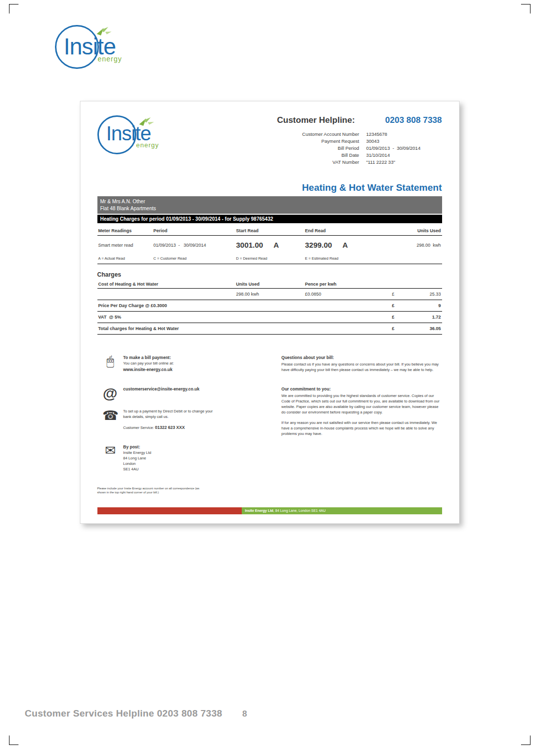Insite
energy
Insite
energy
Customer Helpline: 0203 808 7338
| Customer Account Number | 12345678 |
| Payment Request | 30043 |
| Bill Period | 01/09/2013 - 30/09/2014 |
| Bill Date | 31/10/2014 |
| VAT Number | "111 2222 33" |
Heating & Hot Water Statement
Mr & Mrs A.N. Other
Flat 48 Blank Apartments
Heating Charges for period 01/09/2013 - 30/09/2014 - for Supply 98765432
| Meter Readings | Period | Start Read | End Read | Units Used |
| --- | --- | --- | --- | --- |
| Smart meter read | 01/09/2013 - 30/09/2014 | 3001.00 A | 3299.00 A | 298.00 kwh |
| A = Actual Read | C = Customer Read | D = Deemed Read | E = Estimated Read | |
Charges
| Cost of Heating & Hot Water | Units Used | Pence per kwh | | |
| --- | --- | --- | --- | --- |
| | 298.00 kwh | £0.0850 | £ | 25.33 |
| Price Per Day Charge @ £0.3000 | | | £ | 9 |
| VAT @ 5% | | | £ | 1.72 |
| Total charges for Heating & Hot Water | | | £ | 36.05 |
🖱
To make a bill payment:
You can pay your bill online at:
www.insite-energy.co.uk
@
customerservice@insite-energy.co.uk
☎
To set up a payment by Direct Debit or to change your
bank details, simply call us.
Customer Service: 01322 623 XXX
✉
By post:
Insite Energy Ltd
84 Long Lane
London
SE1 4AU
Please include your Insite Energy account number on all correspondence (as
shown in the top right hand corner of your bill.)
Questions about your bill:
Please contact us if you have any questions or concerns about your bill. If you believe you may have difficulty paying your bill then please contact us immediately – we may be able to help.
Our commitment to you:
We are committed to providing you the highest standards of customer service. Copies of our Code of Practice, which sets out our full commitment to you, are available to download from our website. Paper copies are also available by calling our customer service team, however please do consider our environment before requesting a paper copy.
If for any reason you are not satisfied with our service then please contact us immediately. We have a comprehensive in-house complaints process which we hope will be able to solve any problems you may have.
Insite Energy Ltd, 84 Long Lane, London SE1 4AU
Customer Services Helpline 0203 808 7338
8